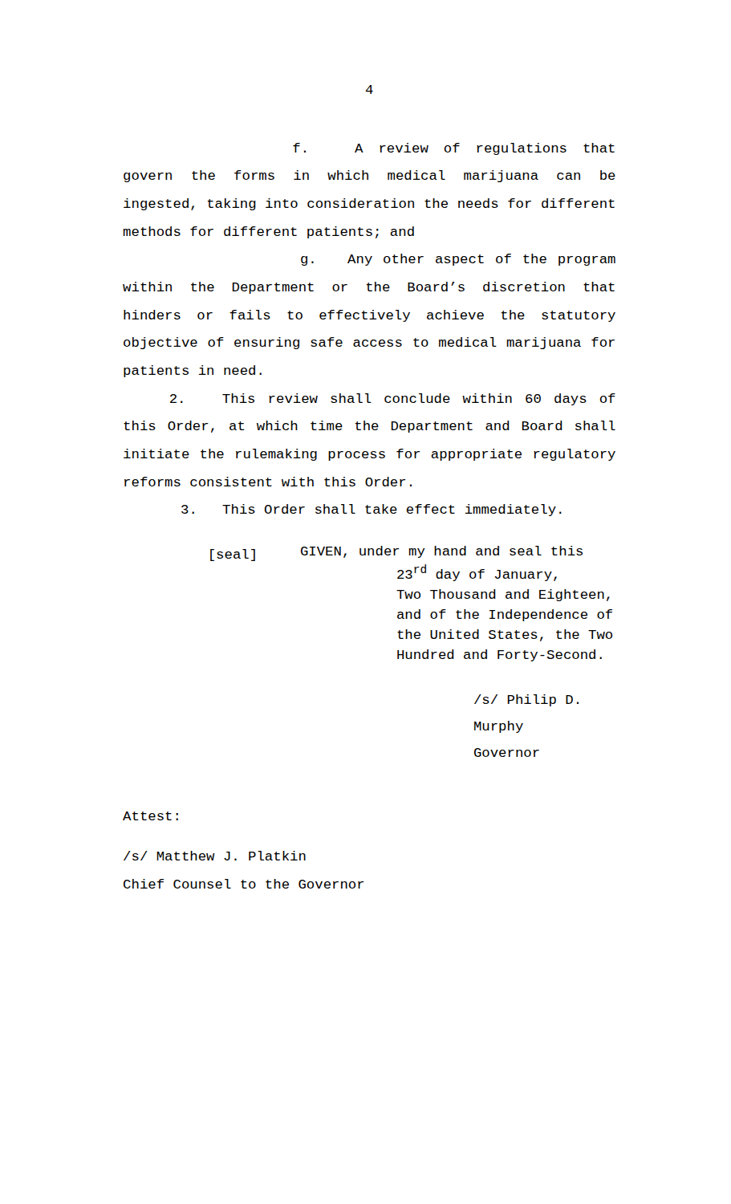4
f. A review of regulations that govern the forms in which medical marijuana can be ingested, taking into consideration the needs for different methods for different patients; and
g. Any other aspect of the program within the Department or the Board’s discretion that hinders or fails to effectively achieve the statutory objective of ensuring safe access to medical marijuana for patients in need.
2. This review shall conclude within 60 days of this Order, at which time the Department and Board shall initiate the rulemaking process for appropriate regulatory reforms consistent with this Order.
3. This Order shall take effect immediately.
[seal]
GIVEN, under my hand and seal this
23rd day of January, Two Thousand and Eighteen, and of the Independence of the United States, the Two Hundred and Forty-Second.
/s/ Philip D. Murphy
Governor
Attest:
/s/ Matthew J. Platkin
Chief Counsel to the Governor